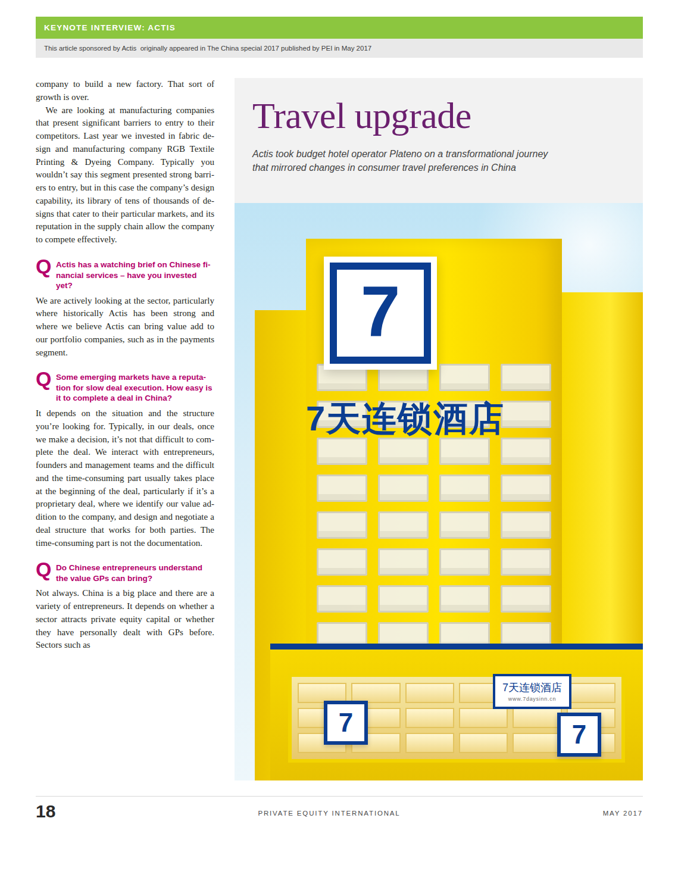Keynote interview: Actis
This article sponsored by Actis originally appeared in The China special 2017 published by PEI in May 2017
company to build a new factory. That sort of growth is over.
We are looking at manufacturing companies that present significant barriers to entry to their competitors. Last year we invested in fabric design and manufacturing company RGB Textile Printing & Dyeing Company. Typically you wouldn’t say this segment presented strong barriers to entry, but in this case the company’s design capability, its library of tens of thousands of designs that cater to their particular markets, and its reputation in the supply chain allow the company to compete effectively.
Q Actis has a watching brief on Chinese financial services – have you invested yet?
We are actively looking at the sector, particularly where historically Actis has been strong and where we believe Actis can bring value add to our portfolio companies, such as in the payments segment.
Q Some emerging markets have a reputation for slow deal execution. How easy is it to complete a deal in China?
It depends on the situation and the structure you’re looking for. Typically, in our deals, once we make a decision, it’s not that difficult to complete the deal. We interact with entrepreneurs, founders and management teams and the difficult and the time-consuming part usually takes place at the beginning of the deal, particularly if it’s a proprietary deal, where we identify our value addition to the company, and design and negotiate a deal structure that works for both parties. The time-consuming part is not the documentation.
Q Do Chinese entrepreneurs understand the value GPs can bring?
Not always. China is a big place and there are a variety of entrepreneurs. It depends on whether a sector attracts private equity capital or whether they have personally dealt with GPs before. Sectors such as
Travel upgrade
Actis took budget hotel operator Plateno on a transformational journey that mirrored changes in consumer travel preferences in China
7
7天连锁酒店
7
7
7天连锁酒店www.7daysinn.cn
18
Private Equity International
May 2017